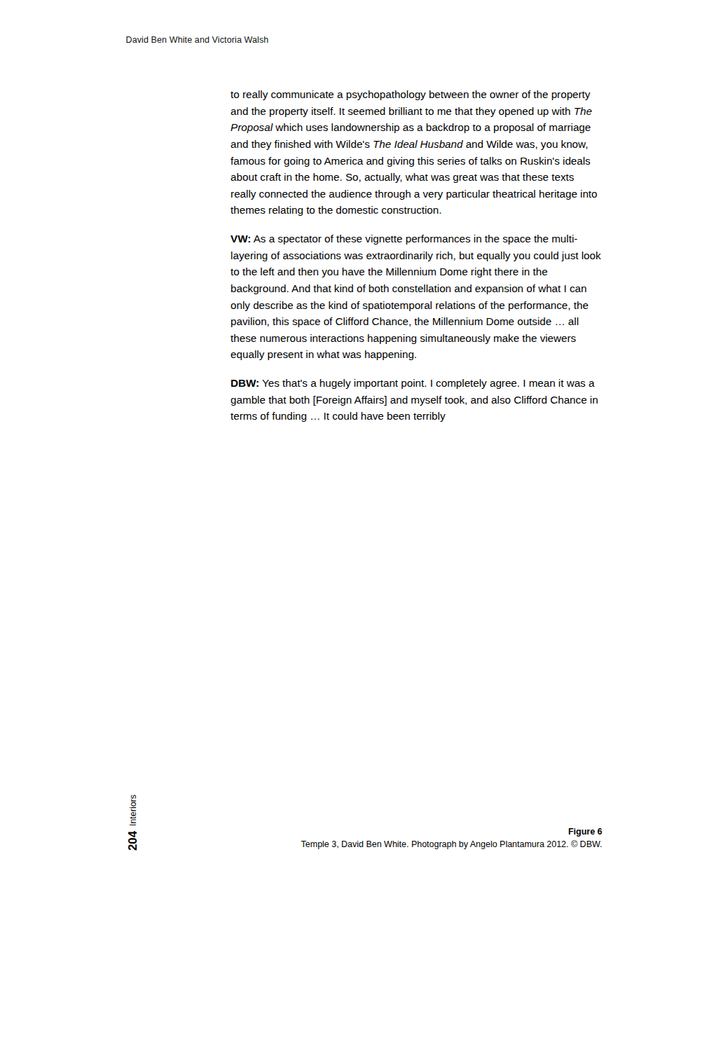David Ben White and Victoria Walsh
to really communicate a psychopathology between the owner of the property and the property itself. It seemed brilliant to me that they opened up with The Proposal which uses landownership as a backdrop to a proposal of marriage and they finished with Wilde's The Ideal Husband and Wilde was, you know, famous for going to America and giving this series of talks on Ruskin's ideals about craft in the home. So, actually, what was great was that these texts really connected the audience through a very particular theatrical heritage into themes relating to the domestic construction.
VW: As a spectator of these vignette performances in the space the multi-layering of associations was extraordinarily rich, but equally you could just look to the left and then you have the Millennium Dome right there in the background. And that kind of both constellation and expansion of what I can only describe as the kind of spatiotemporal relations of the performance, the pavilion, this space of Clifford Chance, the Millennium Dome outside … all these numerous interactions happening simultaneously make the viewers equally present in what was happening.
DBW: Yes that's a hugely important point. I completely agree. I mean it was a gamble that both [Foreign Affairs] and myself took, and also Clifford Chance in terms of funding … It could have been terribly
Figure 6 Temple 3, David Ben White. Photograph by Angelo Plantamura 2012. © DBW.
204 Interiors